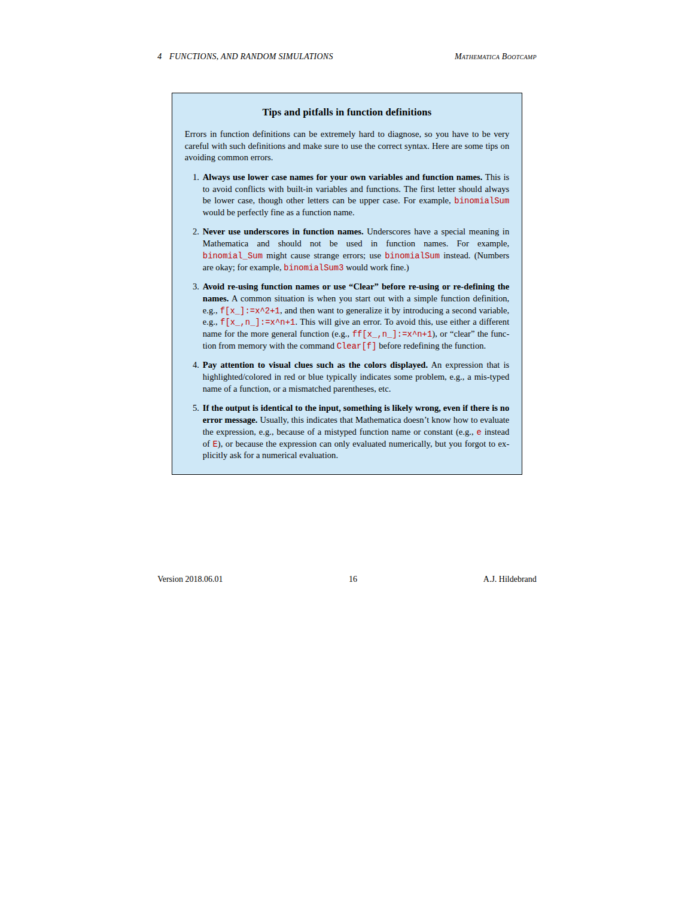4 FUNCTIONS, AND RANDOM SIMULATIONS
Mathematica Bootcamp
Tips and pitfalls in function definitions
Errors in function definitions can be extremely hard to diagnose, so you have to be very careful with such definitions and make sure to use the correct syntax. Here are some tips on avoiding common errors.
Always use lower case names for your own variables and function names. This is to avoid conflicts with built-in variables and functions. The first letter should always be lower case, though other letters can be upper case. For example, binomialSum would be perfectly fine as a function name.
Never use underscores in function names. Underscores have a special meaning in Mathematica and should not be used in function names. For example, binomial_Sum might cause strange errors; use binomialSum instead. (Numbers are okay; for example, binomialSum3 would work fine.)
Avoid re-using function names or use “Clear” before re-using or re-defining the names. A common situation is when you start out with a simple function definition, e.g., f[x_]:=x^2+1, and then want to generalize it by introducing a second variable, e.g., f[x_,n_]:=x^n+1. This will give an error. To avoid this, use either a different name for the more general function (e.g., ff[x_,n_]:=x^n+1), or “clear” the function from memory with the command Clear[f] before redefining the function.
Pay attention to visual clues such as the colors displayed. An expression that is highlighted/colored in red or blue typically indicates some problem, e.g., a mis-typed name of a function, or a mismatched parentheses, etc.
If the output is identical to the input, something is likely wrong, even if there is no error message. Usually, this indicates that Mathematica doesn’t know how to evaluate the expression, e.g., because of a mistyped function name or constant (e.g., e instead of E), or because the expression can only evaluated numerically, but you forgot to explicitly ask for a numerical evaluation.
Version 2018.06.01
16
A.J. Hildebrand